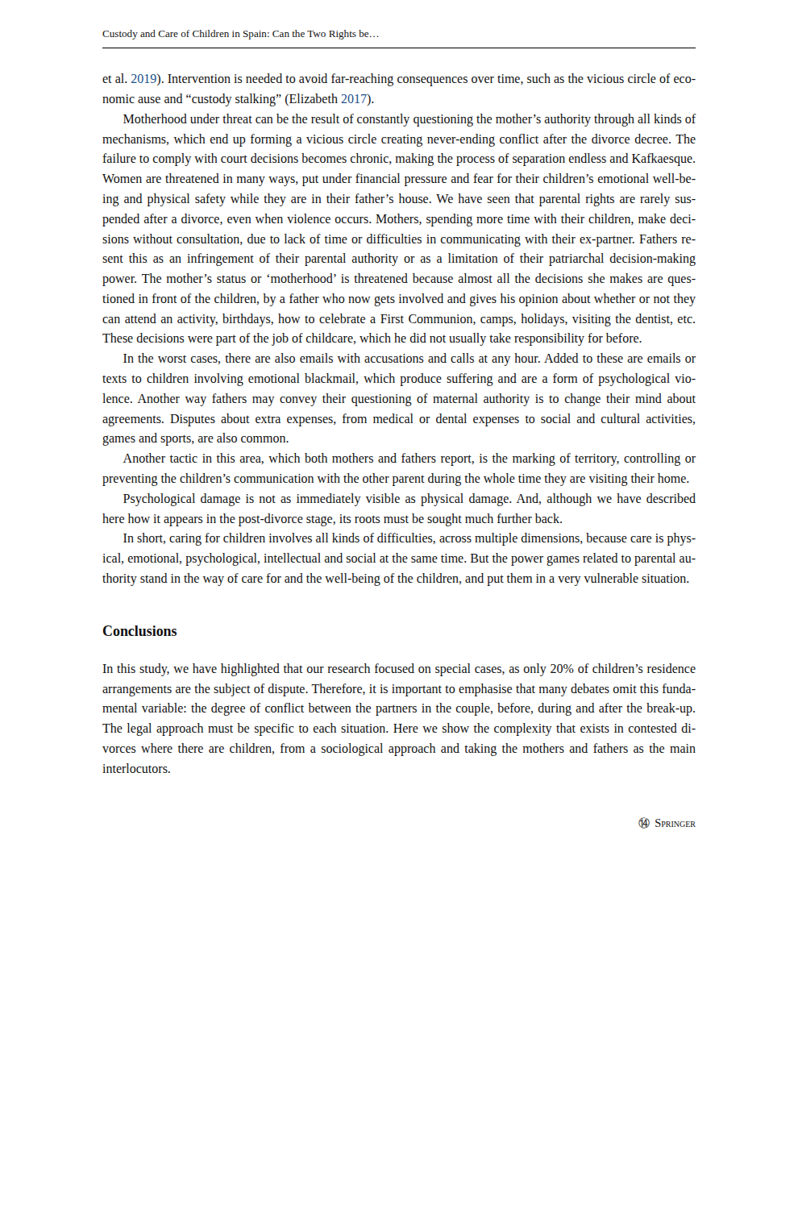Custody and Care of Children in Spain: Can the Two Rights be…
et al. 2019). Intervention is needed to avoid far-reaching consequences over time, such as the vicious circle of economic ause and “custody stalking” (Elizabeth 2017).
Motherhood under threat can be the result of constantly questioning the mother’s authority through all kinds of mechanisms, which end up forming a vicious circle creating never-ending conflict after the divorce decree. The failure to comply with court decisions becomes chronic, making the process of separation endless and Kafkaesque. Women are threatened in many ways, put under financial pressure and fear for their children’s emotional well-being and physical safety while they are in their father’s house. We have seen that parental rights are rarely suspended after a divorce, even when violence occurs. Mothers, spending more time with their children, make decisions without consultation, due to lack of time or difficulties in communicating with their ex-partner. Fathers resent this as an infringement of their parental authority or as a limitation of their patriarchal decision-making power. The mother’s status or ‘motherhood’ is threatened because almost all the decisions she makes are questioned in front of the children, by a father who now gets involved and gives his opinion about whether or not they can attend an activity, birthdays, how to celebrate a First Communion, camps, holidays, visiting the dentist, etc. These decisions were part of the job of childcare, which he did not usually take responsibility for before.
In the worst cases, there are also emails with accusations and calls at any hour. Added to these are emails or texts to children involving emotional blackmail, which produce suffering and are a form of psychological violence. Another way fathers may convey their questioning of maternal authority is to change their mind about agreements. Disputes about extra expenses, from medical or dental expenses to social and cultural activities, games and sports, are also common.
Another tactic in this area, which both mothers and fathers report, is the marking of territory, controlling or preventing the children’s communication with the other parent during the whole time they are visiting their home.
Psychological damage is not as immediately visible as physical damage. And, although we have described here how it appears in the post-divorce stage, its roots must be sought much further back.
In short, caring for children involves all kinds of difficulties, across multiple dimensions, because care is physical, emotional, psychological, intellectual and social at the same time. But the power games related to parental authority stand in the way of care for and the well-being of the children, and put them in a very vulnerable situation.
Conclusions
In this study, we have highlighted that our research focused on special cases, as only 20% of children’s residence arrangements are the subject of dispute. Therefore, it is important to emphasise that many debates omit this fundamental variable: the degree of conflict between the partners in the couple, before, during and after the break-up. The legal approach must be specific to each situation. Here we show the complexity that exists in contested divorces where there are children, from a sociological approach and taking the mothers and fathers as the main interlocutors.
⑭ Springer